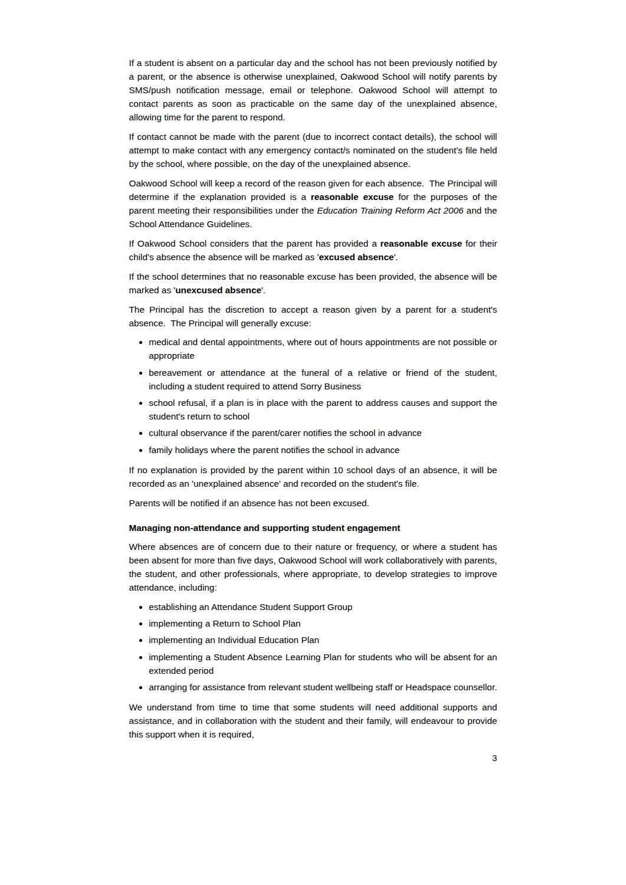If a student is absent on a particular day and the school has not been previously notified by a parent, or the absence is otherwise unexplained, Oakwood School will notify parents by SMS/push notification message, email or telephone. Oakwood School will attempt to contact parents as soon as practicable on the same day of the unexplained absence, allowing time for the parent to respond.
If contact cannot be made with the parent (due to incorrect contact details), the school will attempt to make contact with any emergency contact/s nominated on the student's file held by the school, where possible, on the day of the unexplained absence.
Oakwood School will keep a record of the reason given for each absence. The Principal will determine if the explanation provided is a reasonable excuse for the purposes of the parent meeting their responsibilities under the Education Training Reform Act 2006 and the School Attendance Guidelines.
If Oakwood School considers that the parent has provided a reasonable excuse for their child's absence the absence will be marked as 'excused absence'.
If the school determines that no reasonable excuse has been provided, the absence will be marked as 'unexcused absence'.
The Principal has the discretion to accept a reason given by a parent for a student's absence. The Principal will generally excuse:
medical and dental appointments, where out of hours appointments are not possible or appropriate
bereavement or attendance at the funeral of a relative or friend of the student, including a student required to attend Sorry Business
school refusal, if a plan is in place with the parent to address causes and support the student's return to school
cultural observance if the parent/carer notifies the school in advance
family holidays where the parent notifies the school in advance
If no explanation is provided by the parent within 10 school days of an absence, it will be recorded as an 'unexplained absence' and recorded on the student's file.
Parents will be notified if an absence has not been excused.
Managing non-attendance and supporting student engagement
Where absences are of concern due to their nature or frequency, or where a student has been absent for more than five days, Oakwood School will work collaboratively with parents, the student, and other professionals, where appropriate, to develop strategies to improve attendance, including:
establishing an Attendance Student Support Group
implementing a Return to School Plan
implementing an Individual Education Plan
implementing a Student Absence Learning Plan for students who will be absent for an extended period
arranging for assistance from relevant student wellbeing staff or Headspace counsellor.
We understand from time to time that some students will need additional supports and assistance, and in collaboration with the student and their family, will endeavour to provide this support when it is required,
3